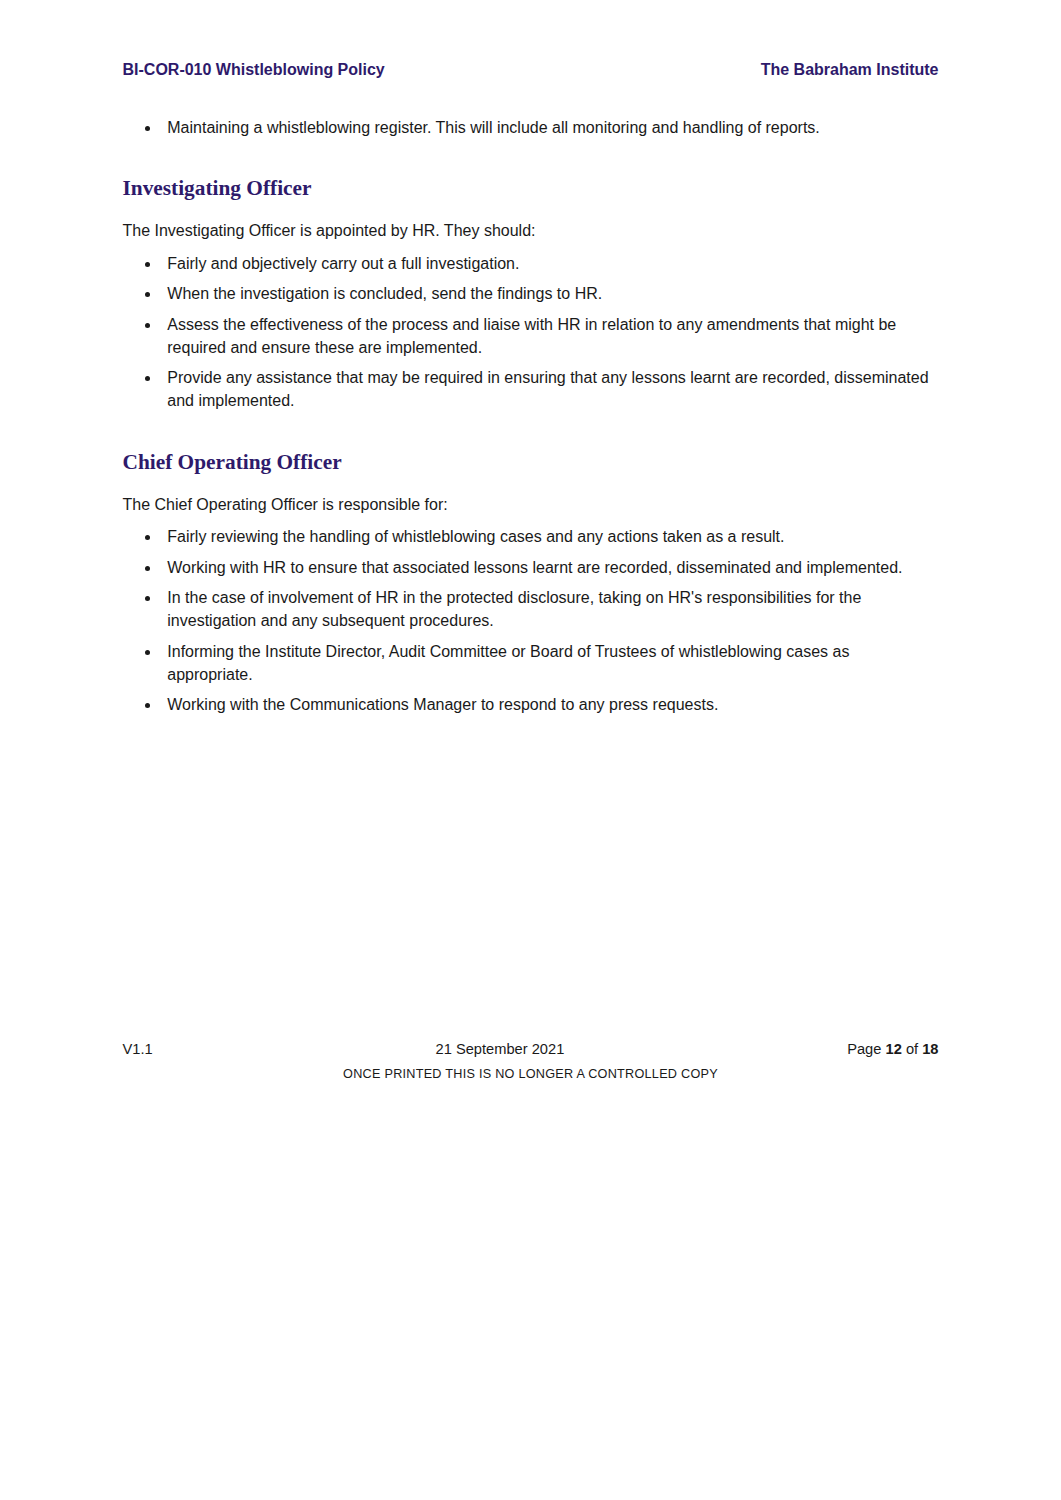BI-COR-010 Whistleblowing Policy The Babraham Institute
Maintaining a whistleblowing register. This will include all monitoring and handling of reports.
Investigating Officer
The Investigating Officer is appointed by HR. They should:
Fairly and objectively carry out a full investigation.
When the investigation is concluded, send the findings to HR.
Assess the effectiveness of the process and liaise with HR in relation to any amendments that might be required and ensure these are implemented.
Provide any assistance that may be required in ensuring that any lessons learnt are recorded, disseminated and implemented.
Chief Operating Officer
The Chief Operating Officer is responsible for:
Fairly reviewing the handling of whistleblowing cases and any actions taken as a result.
Working with HR to ensure that associated lessons learnt are recorded, disseminated and implemented.
In the case of involvement of HR in the protected disclosure, taking on HR's responsibilities for the investigation and any subsequent procedures.
Informing the Institute Director, Audit Committee or Board of Trustees of whistleblowing cases as appropriate.
Working with the Communications Manager to respond to any press requests.
V1.1 21 September 2021 Page 12 of 18
ONCE PRINTED THIS IS NO LONGER A CONTROLLED COPY